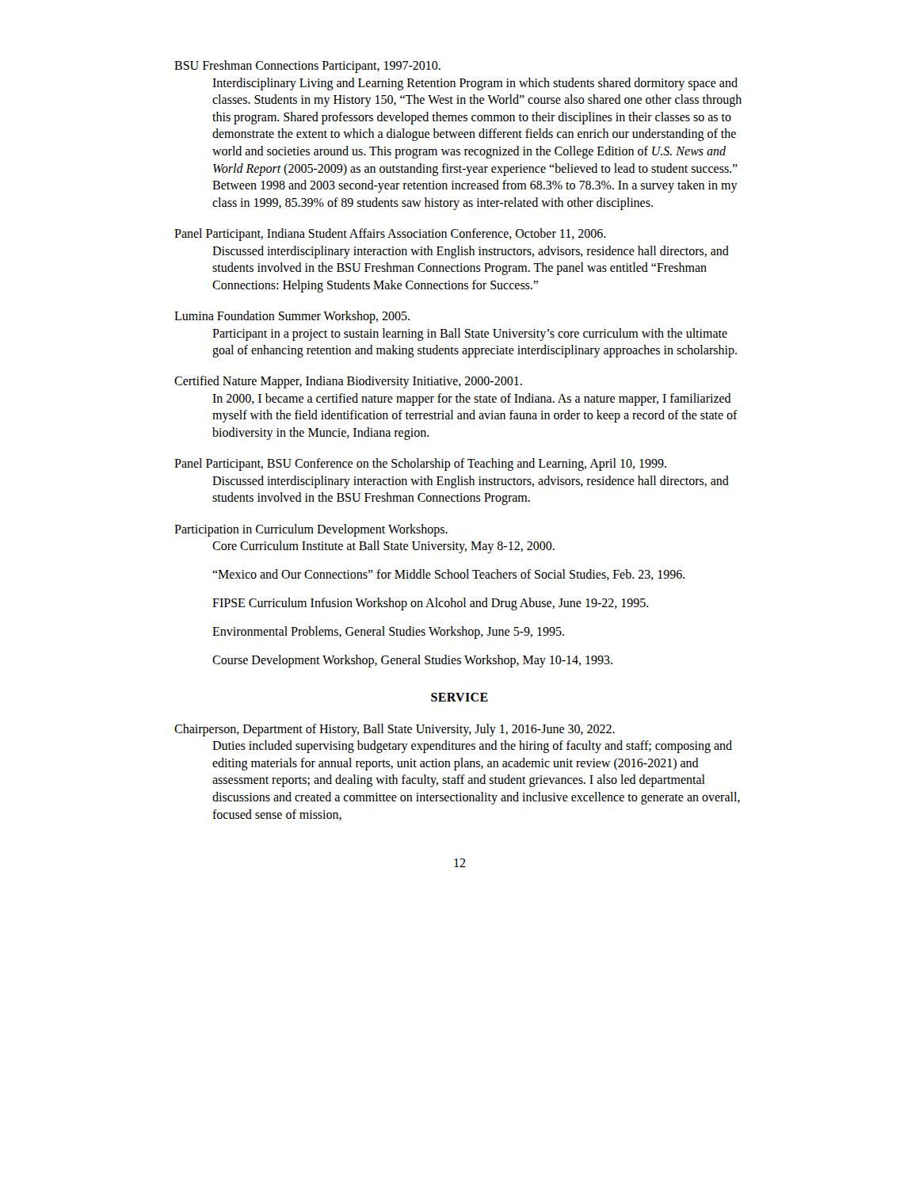BSU Freshman Connections Participant, 1997-2010.
Interdisciplinary Living and Learning Retention Program in which students shared dormitory space and classes. Students in my History 150, “The West in the World” course also shared one other class through this program. Shared professors developed themes common to their disciplines in their classes so as to demonstrate the extent to which a dialogue between different fields can enrich our understanding of the world and societies around us. This program was recognized in the College Edition of U.S. News and World Report (2005-2009) as an outstanding first-year experience “believed to lead to student success.” Between 1998 and 2003 second-year retention increased from 68.3% to 78.3%. In a survey taken in my class in 1999, 85.39% of 89 students saw history as inter-related with other disciplines.
Panel Participant, Indiana Student Affairs Association Conference, October 11, 2006.
Discussed interdisciplinary interaction with English instructors, advisors, residence hall directors, and students involved in the BSU Freshman Connections Program. The panel was entitled “Freshman Connections: Helping Students Make Connections for Success.”
Lumina Foundation Summer Workshop, 2005.
Participant in a project to sustain learning in Ball State University’s core curriculum with the ultimate goal of enhancing retention and making students appreciate interdisciplinary approaches in scholarship.
Certified Nature Mapper, Indiana Biodiversity Initiative, 2000-2001.
In 2000, I became a certified nature mapper for the state of Indiana. As a nature mapper, I familiarized myself with the field identification of terrestrial and avian fauna in order to keep a record of the state of biodiversity in the Muncie, Indiana region.
Panel Participant, BSU Conference on the Scholarship of Teaching and Learning, April 10, 1999.
Discussed interdisciplinary interaction with English instructors, advisors, residence hall directors, and students involved in the BSU Freshman Connections Program.
Participation in Curriculum Development Workshops.
Core Curriculum Institute at Ball State University, May 8-12, 2000.
“Mexico and Our Connections” for Middle School Teachers of Social Studies, Feb. 23, 1996.
FIPSE Curriculum Infusion Workshop on Alcohol and Drug Abuse, June 19-22, 1995.
Environmental Problems, General Studies Workshop, June 5-9, 1995.
Course Development Workshop, General Studies Workshop, May 10-14, 1993.
SERVICE
Chairperson, Department of History, Ball State University, July 1, 2016-June 30, 2022.
Duties included supervising budgetary expenditures and the hiring of faculty and staff; composing and editing materials for annual reports, unit action plans, an academic unit review (2016-2021) and assessment reports; and dealing with faculty, staff and student grievances. I also led departmental discussions and created a committee on intersectionality and inclusive excellence to generate an overall, focused sense of mission,
12